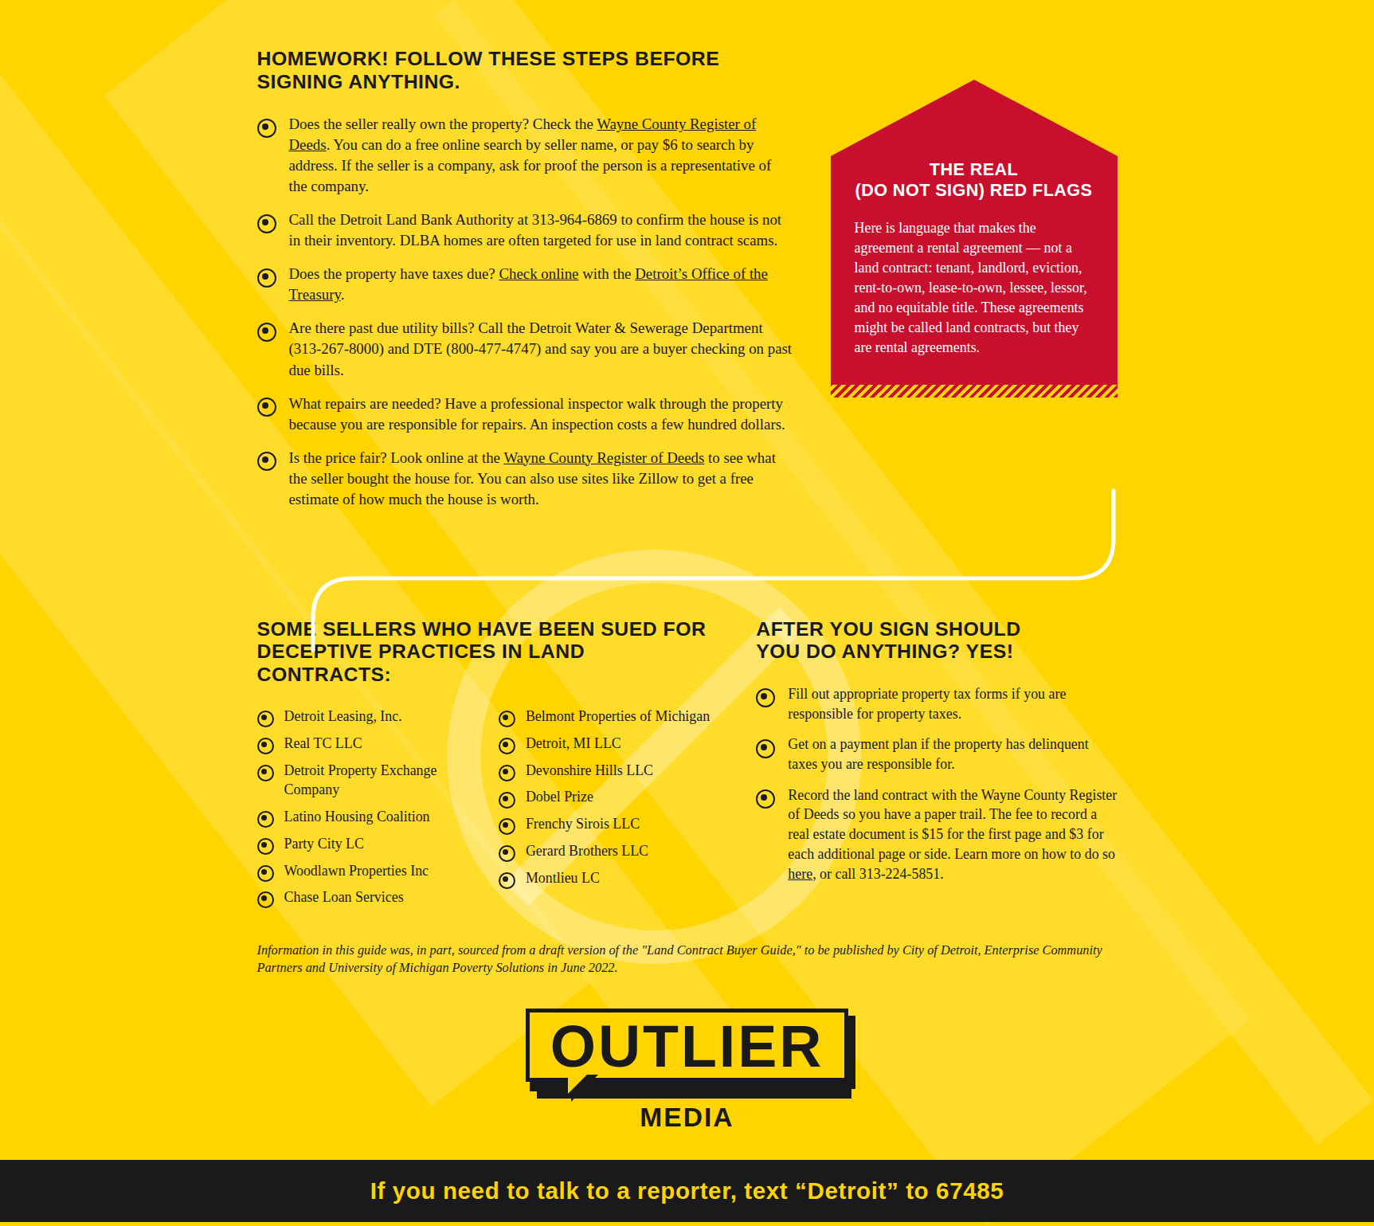Homework! Follow these steps before signing anything.
Does the seller really own the property? Check the Wayne County Register of Deeds. You can do a free online search by seller name, or pay $6 to search by address. If the seller is a company, ask for proof the person is a representative of the company.
Call the Detroit Land Bank Authority at 313-964-6869 to confirm the house is not in their inventory. DLBA homes are often targeted for use in land contract scams.
Does the property have taxes due? Check online with the Detroit’s Office of the Treasury.
Are there past due utility bills? Call the Detroit Water & Sewerage Department (313-267-8000) and DTE (800-477-4747) and say you are a buyer checking on past due bills.
What repairs are needed? Have a professional inspector walk through the property because you are responsible for repairs. An inspection costs a few hundred dollars.
Is the price fair? Look online at the Wayne County Register of Deeds to see what the seller bought the house for. You can also use sites like Zillow to get a free estimate of how much the house is worth.
The real
(do not sign) red flags
Here is language that makes the agreement a rental agreement — not a land contract: tenant, landlord, eviction, rent-to-own, lease-to-own, lessee, lessor, and no equitable title. These agreements might be called land contracts, but they are rental agreements.
Some sellers who have been sued for
deceptive practices in land contracts:
Detroit Leasing, Inc.
Real TC LLC
Detroit Property Exchange Company
Latino Housing Coalition
Party City LC
Woodlawn Properties Inc
Chase Loan Services
Belmont Properties of Michigan
Detroit, MI LLC
Devonshire Hills LLC
Dobel Prize
Frenchy Sirois LLC
Gerard Brothers LLC
Montlieu LC
After you sign should
you do anything? Yes!
Fill out appropriate property tax forms if you are responsible for property taxes.
Get on a payment plan if the property has delinquent taxes you are responsible for.
Record the land contract with the Wayne County Register of Deeds so you have a paper trail. The fee to record a real estate document is $15 for the first page and $3 for each additional page or side. Learn more on how to do so here, or call 313-224-5851.
Information in this guide was, in part, sourced from a draft version of the "Land Contract Buyer Guide," to be published by City of Detroit, Enterprise Community Partners and University of Michigan Poverty Solutions in June 2022.
OUTLIER
MEDIA
If you need to talk to a reporter, text “Detroit” to 67485